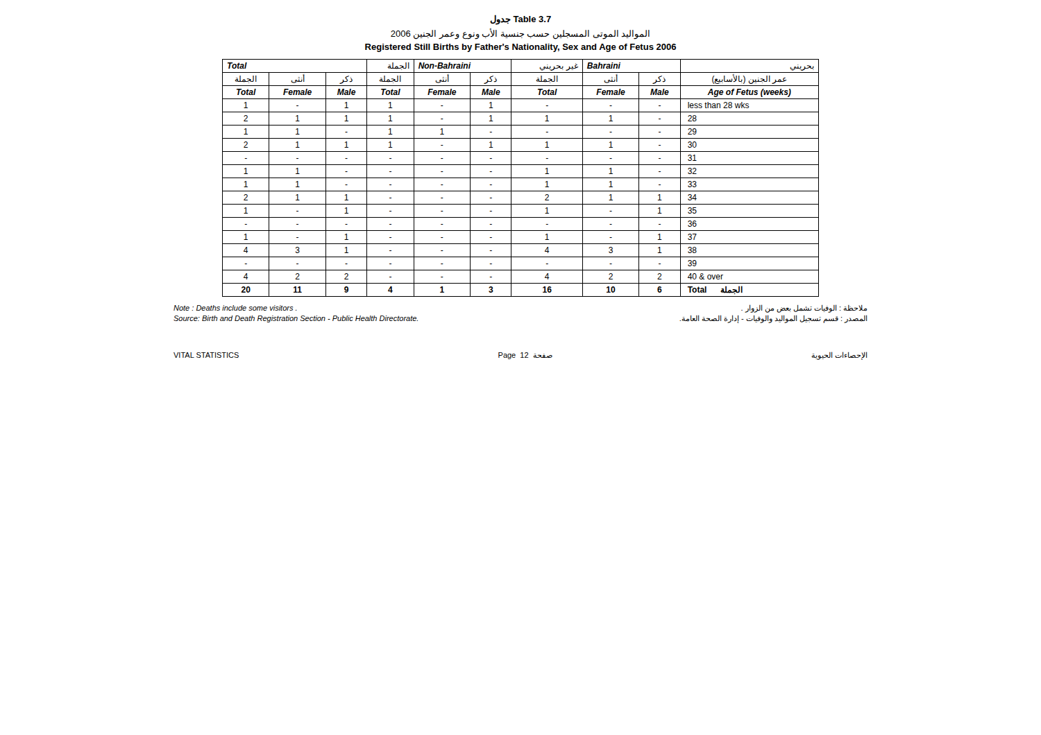جدول Table 3.7
المواليد الموتى المسجلين حسب جنسية الأب ونوع وعمر الجنين 2006
Registered Still Births by Father's Nationality, Sex and Age of Fetus 2006
| Total | الجملة | Non-Bahraini | غير بحريني | Bahraini | بحريني |
| --- | --- | --- | --- | --- | --- |
| الجملة | أنثى | ذكر | الجملة | أنثى | ذكر | الجملة | أنثى | ذكر | عمر الجنين (بالأسابيع) |
| Total | Female | Male | Total | Female | Male | Total | Female | Male | Age of Fetus (weeks) |
| 1 | - | 1 | 1 | - | 1 | - | - | - | less than 28 wks |
| 2 | 1 | 1 | 1 | - | 1 | 1 | 1 | - | 28 |
| 1 | 1 | - | 1 | 1 | - | - | - | - | 29 |
| 2 | 1 | 1 | 1 | - | 1 | 1 | 1 | - | 30 |
| - | - | - | - | - | - | - | - | - | 31 |
| 1 | 1 | - | - | - | - | 1 | 1 | - | 32 |
| 1 | 1 | - | - | - | - | 1 | 1 | - | 33 |
| 2 | 1 | 1 | - | - | - | 2 | 1 | 1 | 34 |
| 1 | - | 1 | - | - | - | 1 | - | 1 | 35 |
| - | - | - | - | - | - | - | - | - | 36 |
| 1 | - | 1 | - | - | - | 1 | - | 1 | 37 |
| 4 | 3 | 1 | - | - | - | 4 | 3 | 1 | 38 |
| - | - | - | - | - | - | - | - | - | 39 |
| 4 | 2 | 2 | - | - | - | 4 | 2 | 2 | 40 & over |
| 20 | 11 | 9 | 4 | 1 | 3 | 16 | 10 | 6 | Total الجملة |
ملاحظة : الوفيات تشمل بعض من الزوار . Note : Deaths include some visitors .
المصدر : قسم تسجيل المواليد والوفيات - إدارة الصحة العامة. Source: Birth and Death Registration Section - Public Health Directorate.
VITAL STATISTICS
الإحصاءات الحيوية
Page 12 صفحة